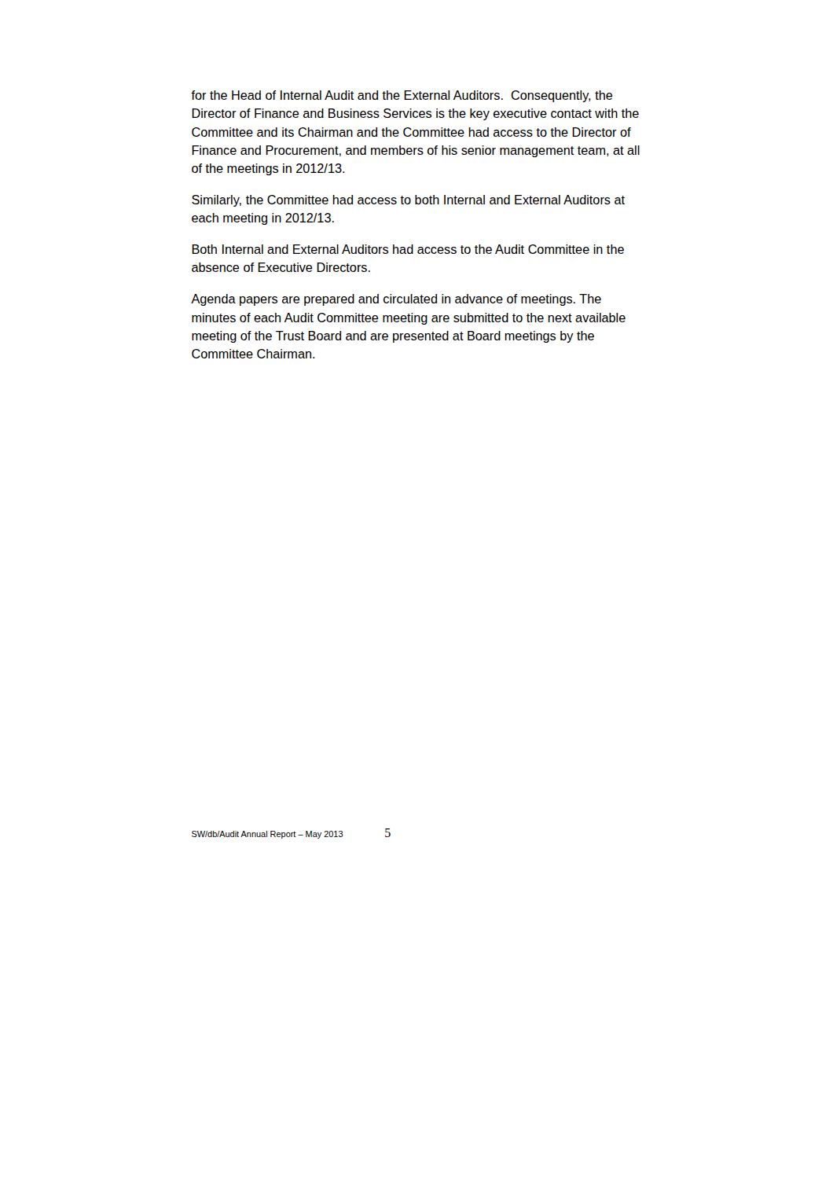for the Head of Internal Audit and the External Auditors. Consequently, the Director of Finance and Business Services is the key executive contact with the Committee and its Chairman and the Committee had access to the Director of Finance and Procurement, and members of his senior management team, at all of the meetings in 2012/13.
Similarly, the Committee had access to both Internal and External Auditors at each meeting in 2012/13.
Both Internal and External Auditors had access to the Audit Committee in the absence of Executive Directors.
Agenda papers are prepared and circulated in advance of meetings. The minutes of each Audit Committee meeting are submitted to the next available meeting of the Trust Board and are presented at Board meetings by the Committee Chairman.
SW/db/Audit Annual Report – May 20135